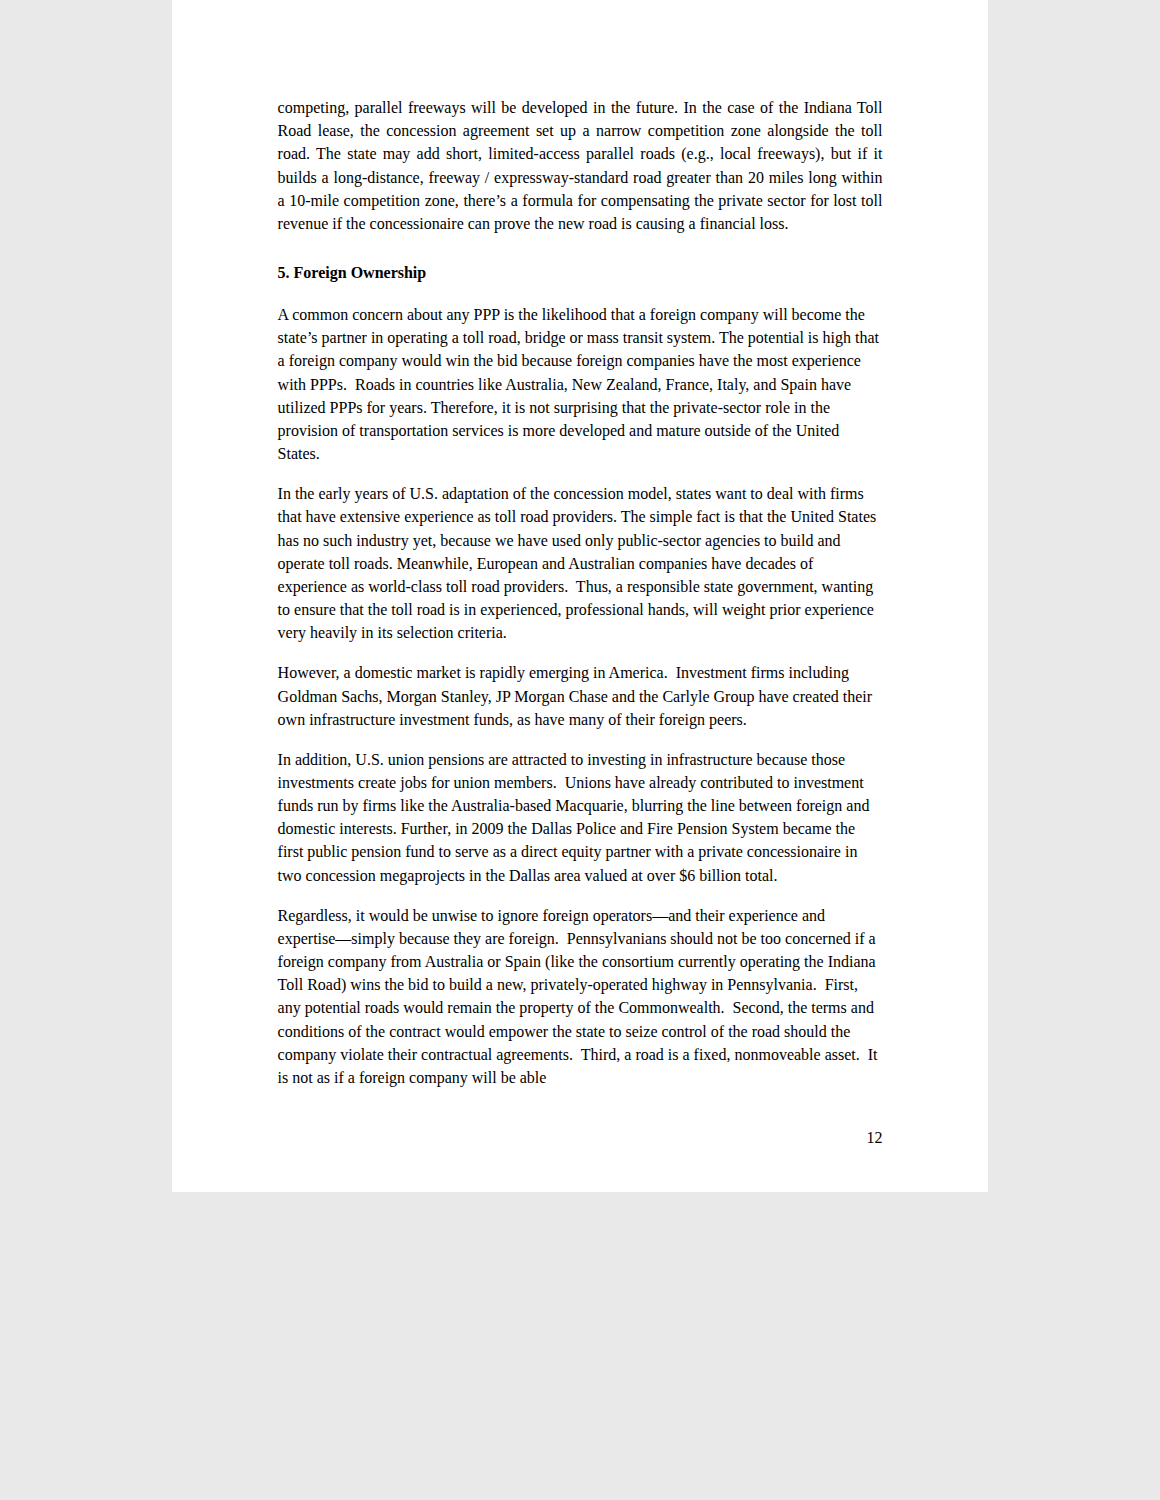competing, parallel freeways will be developed in the future. In the case of the Indiana Toll Road lease, the concession agreement set up a narrow competition zone alongside the toll road. The state may add short, limited-access parallel roads (e.g., local freeways), but if it builds a long-distance, freeway / expressway-standard road greater than 20 miles long within a 10-mile competition zone, there’s a formula for compensating the private sector for lost toll revenue if the concessionaire can prove the new road is causing a financial loss.
5. Foreign Ownership
A common concern about any PPP is the likelihood that a foreign company will become the state’s partner in operating a toll road, bridge or mass transit system. The potential is high that a foreign company would win the bid because foreign companies have the most experience with PPPs. Roads in countries like Australia, New Zealand, France, Italy, and Spain have utilized PPPs for years. Therefore, it is not surprising that the private-sector role in the provision of transportation services is more developed and mature outside of the United States.
In the early years of U.S. adaptation of the concession model, states want to deal with firms that have extensive experience as toll road providers. The simple fact is that the United States has no such industry yet, because we have used only public-sector agencies to build and operate toll roads. Meanwhile, European and Australian companies have decades of experience as world-class toll road providers. Thus, a responsible state government, wanting to ensure that the toll road is in experienced, professional hands, will weight prior experience very heavily in its selection criteria.
However, a domestic market is rapidly emerging in America. Investment firms including Goldman Sachs, Morgan Stanley, JP Morgan Chase and the Carlyle Group have created their own infrastructure investment funds, as have many of their foreign peers.
In addition, U.S. union pensions are attracted to investing in infrastructure because those investments create jobs for union members. Unions have already contributed to investment funds run by firms like the Australia-based Macquarie, blurring the line between foreign and domestic interests. Further, in 2009 the Dallas Police and Fire Pension System became the first public pension fund to serve as a direct equity partner with a private concessionaire in two concession megaprojects in the Dallas area valued at over $6 billion total.
Regardless, it would be unwise to ignore foreign operators—and their experience and expertise—simply because they are foreign. Pennsylvanians should not be too concerned if a foreign company from Australia or Spain (like the consortium currently operating the Indiana Toll Road) wins the bid to build a new, privately-operated highway in Pennsylvania. First, any potential roads would remain the property of the Commonwealth. Second, the terms and conditions of the contract would empower the state to seize control of the road should the company violate their contractual agreements. Third, a road is a fixed, nonmoveable asset. It is not as if a foreign company will be able
12